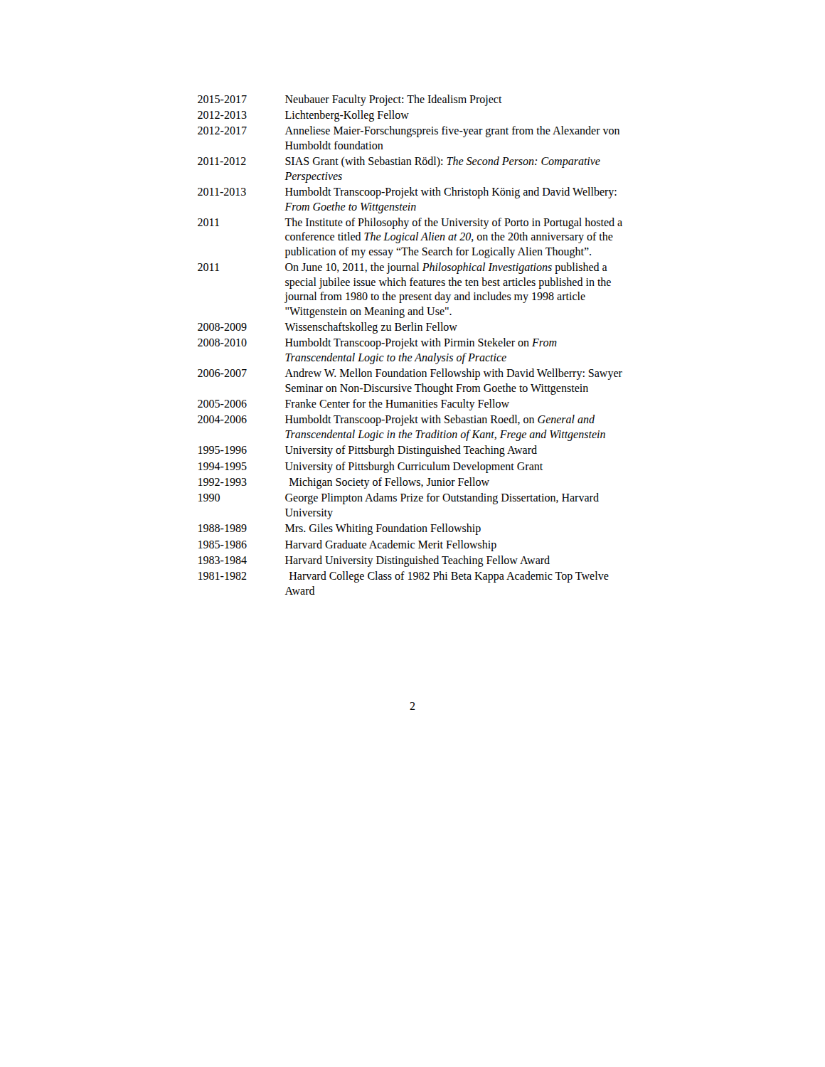| 2015-2017 | Neubauer Faculty Project: The Idealism Project |
| 2012-2013 | Lichtenberg-Kolleg Fellow |
| 2012-2017 | Anneliese Maier-Forschungspreis five-year grant from the Alexander von Humboldt foundation |
| 2011-2012 | SIAS Grant (with Sebastian Rödl): The Second Person: Comparative Perspectives |
| 2011-2013 | Humboldt Transcoop-Projekt with Christoph König and David Wellbery: From Goethe to Wittgenstein |
| 2011 | The Institute of Philosophy of the University of Porto in Portugal hosted a conference titled The Logical Alien at 20 , on the 20th anniversary of the publication of my essay “The Search for Logically Alien Thought”. |
| 2011 | On June 10, 2011, the journal Philosophical Investigations published a special jubilee issue which features the ten best articles published in the journal from 1980 to the present day and includes my 1998 article "Wittgenstein on Meaning and Use". |
| 2008-2009 | Wissenschaftskolleg zu Berlin Fellow |
| 2008-2010 | Humboldt Transcoop-Projekt with Pirmin Stekeler on From Transcendental Logic to the Analysis of Practice |
| 2006-2007 | Andrew W. Mellon Foundation Fellowship with David Wellberry: Sawyer Seminar on Non-Discursive Thought From Goethe to Wittgenstein |
| 2005-2006 | Franke Center for the Humanities Faculty Fellow |
| 2004-2006 | Humboldt Transcoop-Projekt with Sebastian Roedl, on General and Transcendental Logic in the Tradition of Kant, Frege and Wittgenstein |
| 1995-1996 | University of Pittsburgh Distinguished Teaching Award |
| 1994-1995 | University of Pittsburgh Curriculum Development Grant |
| 1992-1993 | Michigan Society of Fellows, Junior Fellow |
| 1990 | George Plimpton Adams Prize for Outstanding Dissertation, Harvard University |
| 1988-1989 | Mrs. Giles Whiting Foundation Fellowship |
| 1985-1986 | Harvard Graduate Academic Merit Fellowship |
| 1983-1984 | Harvard University Distinguished Teaching Fellow Award |
| 1981-1982 | Harvard College Class of 1982 Phi Beta Kappa Academic Top Twelve Award |
2